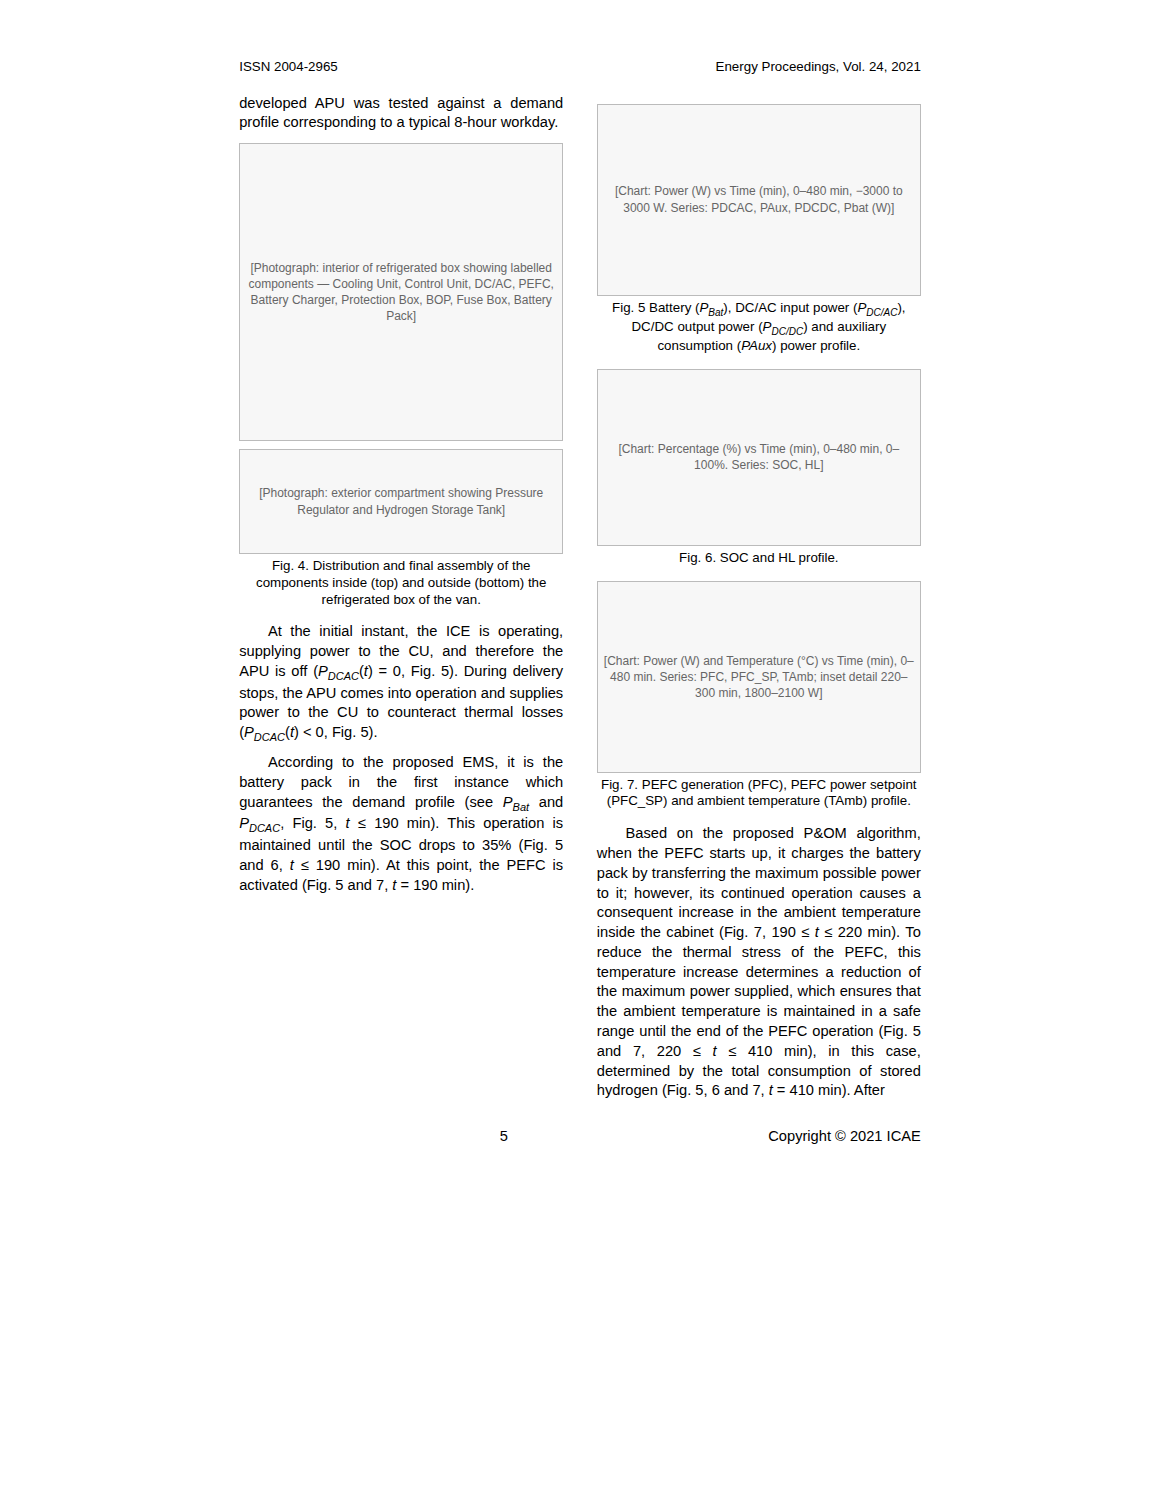ISSN 2004-2965 Energy Proceedings, Vol. 24, 2021
developed APU was tested against a demand profile corresponding to a typical 8-hour workday.
[Photograph: interior of refrigerated box showing labelled components — Cooling Unit, Control Unit, DC/AC, PEFC, Battery Charger, Protection Box, BOP, Fuse Box, Battery Pack]
[Photograph: exterior compartment showing Pressure Regulator and Hydrogen Storage Tank]
Fig. 4. Distribution and final assembly of the components inside (top) and outside (bottom) the refrigerated box of the van.
At the initial instant, the ICE is operating, supplying power to the CU, and therefore the APU is off (PDCAC(t) = 0, Fig. 5). During delivery stops, the APU comes into operation and supplies power to the CU to counteract thermal losses (PDCAC(t) < 0, Fig. 5).
According to the proposed EMS, it is the battery pack in the first instance which guarantees the demand profile (see PBat and PDCAC, Fig. 5, t ≤ 190 min). This operation is maintained until the SOC drops to 35% (Fig. 5 and 6, t ≤ 190 min). At this point, the PEFC is activated (Fig. 5 and 7, t = 190 min).
[Chart: Power (W) vs Time (min), 0–480 min, −3000 to 3000 W. Series: PDCAC, PAux, PDCDC, Pbat (W)]
Fig. 5 Battery (PBat), DC/AC input power (PDC/AC), DC/DC output power (PDC/DC) and auxiliary consumption (PAux) power profile.
[Chart: Percentage (%) vs Time (min), 0–480 min, 0–100%. Series: SOC, HL]
Fig. 6. SOC and HL profile.
[Chart: Power (W) and Temperature (°C) vs Time (min), 0–480 min. Series: PFC, PFC_SP, TAmb; inset detail 220–300 min, 1800–2100 W]
Fig. 7. PEFC generation (PFC), PEFC power setpoint (PFC_SP) and ambient temperature (TAmb) profile.
Based on the proposed P&OM algorithm, when the PEFC starts up, it charges the battery pack by transferring the maximum possible power to it; however, its continued operation causes a consequent increase in the ambient temperature inside the cabinet (Fig. 7, 190 ≤ t ≤ 220 min). To reduce the thermal stress of the PEFC, this temperature increase determines a reduction of the maximum power supplied, which ensures that the ambient temperature is maintained in a safe range until the end of the PEFC operation (Fig. 5 and 7, 220 ≤ t ≤ 410 min), in this case, determined by the total consumption of stored hydrogen (Fig. 5, 6 and 7, t = 410 min). After
5 Copyright © 2021 ICAE